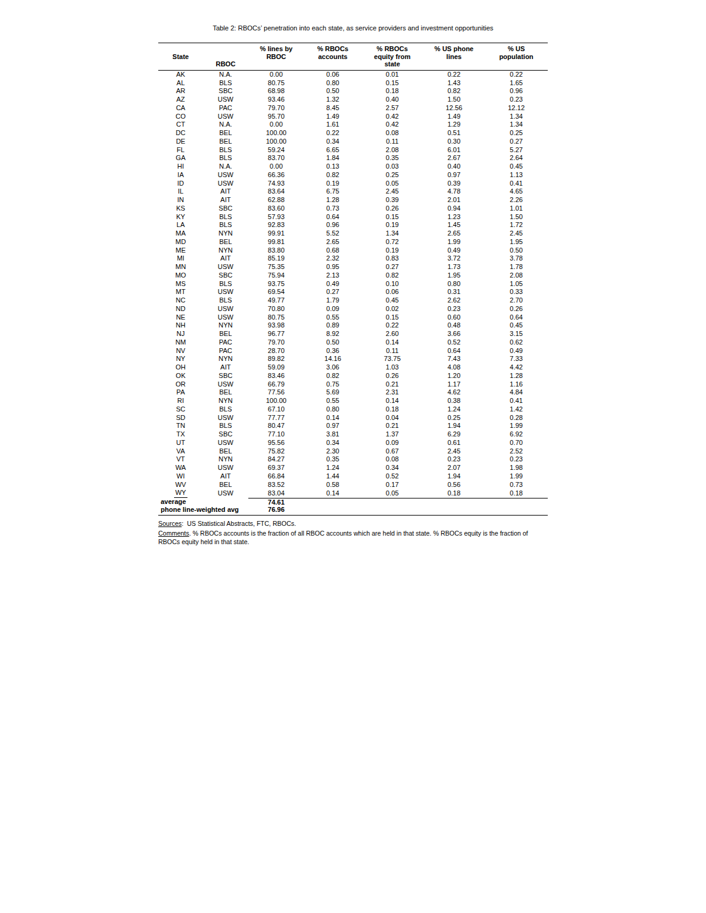Table 2: RBOCs’ penetration into each state, as service providers and investment opportunities
| State | | % lines by RBOC | % RBOCs accounts | % RBOCs equity from | % US phone lines | % US population |
| --- | --- | --- | --- | --- | --- | --- |
| | RBOC | | | state | | |
| AK | N.A. | 0.00 | 0.06 | 0.01 | 0.22 | 0.22 |
| AL | BLS | 80.75 | 0.80 | 0.15 | 1.43 | 1.65 |
| AR | SBC | 68.98 | 0.50 | 0.18 | 0.82 | 0.96 |
| AZ | USW | 93.46 | 1.32 | 0.40 | 1.50 | 0.23 |
| CA | PAC | 79.70 | 8.45 | 2.57 | 12.56 | 12.12 |
| CO | USW | 95.70 | 1.49 | 0.42 | 1.49 | 1.34 |
| CT | N.A. | 0.00 | 1.61 | 0.42 | 1.29 | 1.34 |
| DC | BEL | 100.00 | 0.22 | 0.08 | 0.51 | 0.25 |
| DE | BEL | 100.00 | 0.34 | 0.11 | 0.30 | 0.27 |
| FL | BLS | 59.24 | 6.65 | 2.08 | 6.01 | 5.27 |
| GA | BLS | 83.70 | 1.84 | 0.35 | 2.67 | 2.64 |
| HI | N.A. | 0.00 | 0.13 | 0.03 | 0.40 | 0.45 |
| IA | USW | 66.36 | 0.82 | 0.25 | 0.97 | 1.13 |
| ID | USW | 74.93 | 0.19 | 0.05 | 0.39 | 0.41 |
| IL | AIT | 83.64 | 6.75 | 2.45 | 4.78 | 4.65 |
| IN | AIT | 62.88 | 1.28 | 0.39 | 2.01 | 2.26 |
| KS | SBC | 83.60 | 0.73 | 0.26 | 0.94 | 1.01 |
| KY | BLS | 57.93 | 0.64 | 0.15 | 1.23 | 1.50 |
| LA | BLS | 92.83 | 0.96 | 0.19 | 1.45 | 1.72 |
| MA | NYN | 99.91 | 5.52 | 1.34 | 2.65 | 2.45 |
| MD | BEL | 99.81 | 2.65 | 0.72 | 1.99 | 1.95 |
| ME | NYN | 83.80 | 0.68 | 0.19 | 0.49 | 0.50 |
| MI | AIT | 85.19 | 2.32 | 0.83 | 3.72 | 3.78 |
| MN | USW | 75.35 | 0.95 | 0.27 | 1.73 | 1.78 |
| MO | SBC | 75.94 | 2.13 | 0.82 | 1.95 | 2.08 |
| MS | BLS | 93.75 | 0.49 | 0.10 | 0.80 | 1.05 |
| MT | USW | 69.54 | 0.27 | 0.06 | 0.31 | 0.33 |
| NC | BLS | 49.77 | 1.79 | 0.45 | 2.62 | 2.70 |
| ND | USW | 70.80 | 0.09 | 0.02 | 0.23 | 0.26 |
| NE | USW | 80.75 | 0.55 | 0.15 | 0.60 | 0.64 |
| NH | NYN | 93.98 | 0.89 | 0.22 | 0.48 | 0.45 |
| NJ | BEL | 96.77 | 8.92 | 2.60 | 3.66 | 3.15 |
| NM | PAC | 79.70 | 0.50 | 0.14 | 0.52 | 0.62 |
| NV | PAC | 28.70 | 0.36 | 0.11 | 0.64 | 0.49 |
| NY | NYN | 89.82 | 14.16 | 73.75 | 7.43 | 7.33 |
| OH | AIT | 59.09 | 3.06 | 1.03 | 4.08 | 4.42 |
| OK | SBC | 83.46 | 0.82 | 0.26 | 1.20 | 1.28 |
| OR | USW | 66.79 | 0.75 | 0.21 | 1.17 | 1.16 |
| PA | BEL | 77.56 | 5.69 | 2.31 | 4.62 | 4.84 |
| RI | NYN | 100.00 | 0.55 | 0.14 | 0.38 | 0.41 |
| SC | BLS | 67.10 | 0.80 | 0.18 | 1.24 | 1.42 |
| SD | USW | 77.77 | 0.14 | 0.04 | 0.25 | 0.28 |
| TN | BLS | 80.47 | 0.97 | 0.21 | 1.94 | 1.99 |
| TX | SBC | 77.10 | 3.81 | 1.37 | 6.29 | 6.92 |
| UT | USW | 95.56 | 0.34 | 0.09 | 0.61 | 0.70 |
| VA | BEL | 75.82 | 2.30 | 0.67 | 2.45 | 2.52 |
| VT | NYN | 84.27 | 0.35 | 0.08 | 0.23 | 0.23 |
| WA | USW | 69.37 | 1.24 | 0.34 | 2.07 | 1.98 |
| WI | AIT | 66.84 | 1.44 | 0.52 | 1.94 | 1.99 |
| WV | BEL | 83.52 | 0.58 | 0.17 | 0.56 | 0.73 |
| WY | USW | 83.04 | 0.14 | 0.05 | 0.18 | 0.18 |
| average | 74.61 | | | | |
| phone line-weighted avg | 76.96 | | | | |
Sources: US Statistical Abstracts, FTC, RBOCs.
Comments. % RBOCs accounts is the fraction of all RBOC accounts which are held in that state. % RBOCs equity is the fraction of RBOCs equity held in that state.